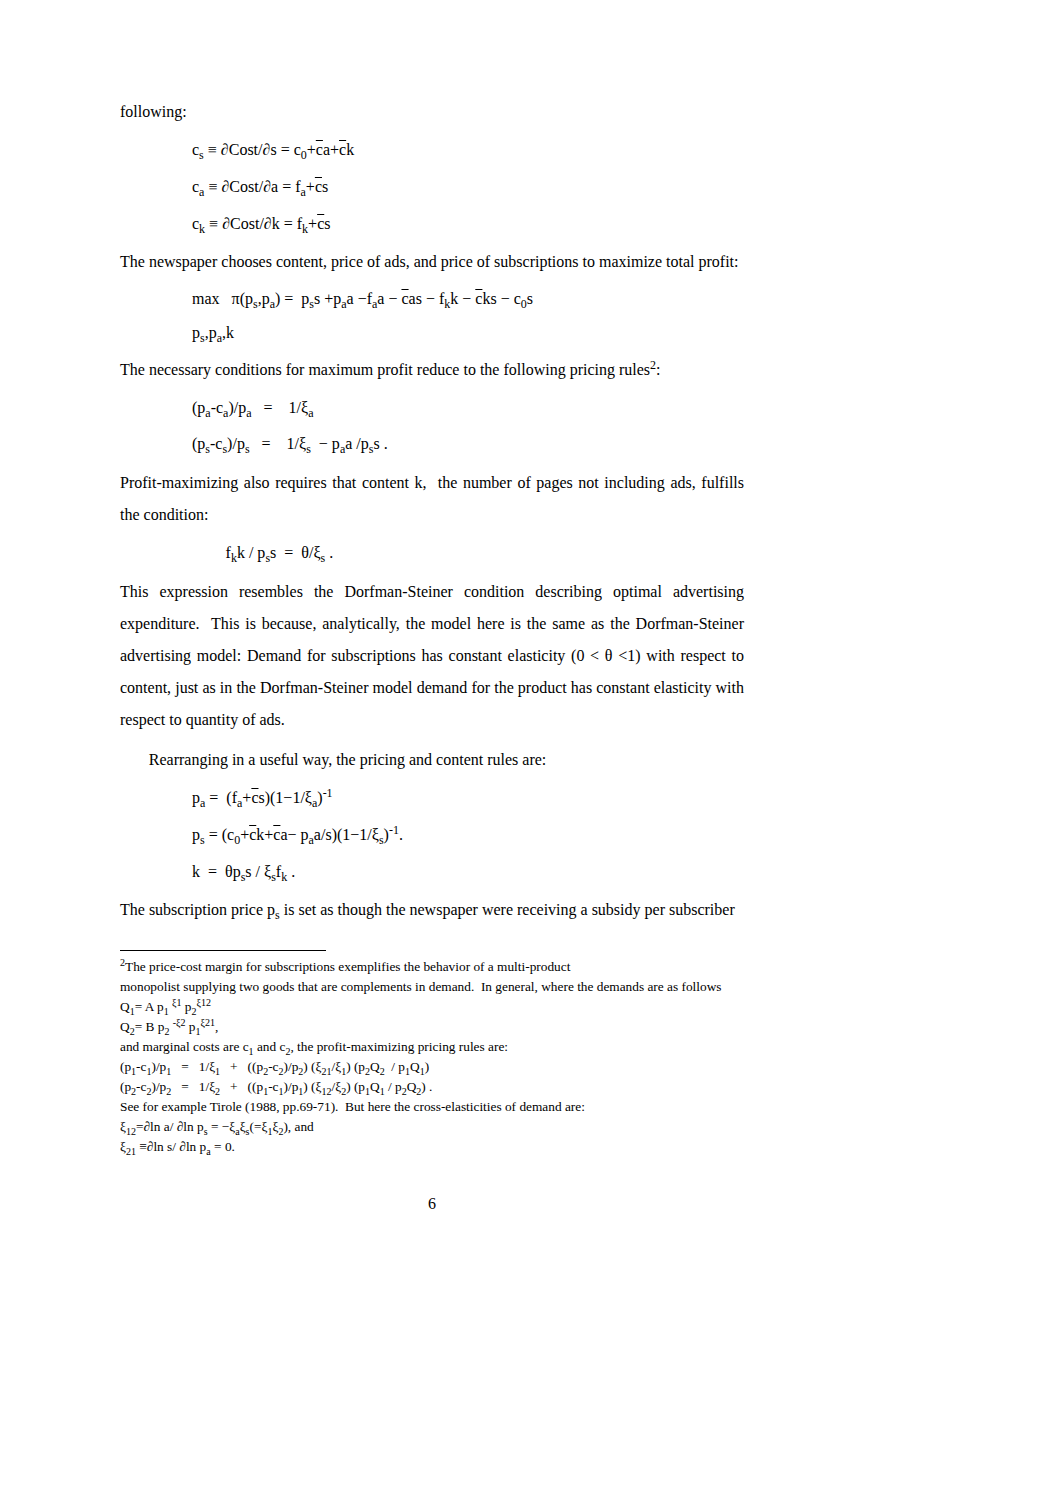following:
cs ≡ ∂Cost/∂s = c0+ca+ck
ca ≡ ∂Cost/∂a = fa+cs
ck ≡ ∂Cost/∂k = fk+cs
The newspaper chooses content, price of ads, and price of subscriptions to maximize total profit:
max π(ps,pa) = pss +paa −faa − cas − fkk − cks − c0s
ps,pa,k
The necessary conditions for maximum profit reduce to the following pricing rules2:
(pa-ca)/pa = 1/ξa
(ps-cs)/ps = 1/ξs − paa /pss .
Profit-maximizing also requires that content k, the number of pages not including ads, fulfills the condition:
fkk / pss = θ/ξs .
This expression resembles the Dorfman-Steiner condition describing optimal advertising expenditure. This is because, analytically, the model here is the same as the Dorfman-Steiner advertising model: Demand for subscriptions has constant elasticity (0 < θ <1) with respect to content, just as in the Dorfman-Steiner model demand for the product has constant elasticity with respect to quantity of ads.
Rearranging in a useful way, the pricing and content rules are:
pa = (fa+cs)(1−1/ξa)-1
ps = (c0+ck+ca− paa/s)(1−1/ξs)-1.
k = θpss / ξsfk .
The subscription price ps is set as though the newspaper were receiving a subsidy per subscriber
2The price-cost margin for subscriptions exemplifies the behavior of a multi-product
monopolist supplying two goods that are complements in demand. In general, where the demands are as follows
Q1= A p1 ξ1 p2ξ12
Q2= B p2 -ξ2 p1ξ21,
and marginal costs are c1 and c2, the profit-maximizing pricing rules are:
(p1-c1)/p1 = 1/ξ1 + ((p2-c2)/p2) (ξ21/ξ1) (p2Q2 / p1Q1)
(p2-c2)/p2 = 1/ξ2 + ((p1-c1)/p1) (ξ12/ξ2) (p1Q1 / p2Q2) .
See for example Tirole (1988, pp.69-71). But here the cross-elasticities of demand are:
ξ12=∂ln a/ ∂ln ps = −ξaξs(=ξ1ξ2), and
ξ21 ≡∂ln s/ ∂ln pa = 0.
6